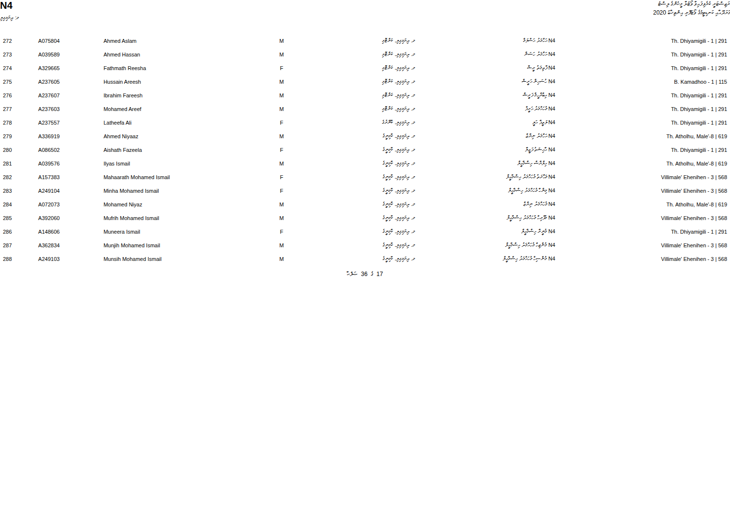N4
ރަޖިސްޓަރީ ކުރެވިފައިވާ ވޯޓުލާ މީހުންގެ ލިސްޓު
މަރަދޫއާއި ކަނޑިތީމުގެ ވޯޓުފޮށި އިންތިޚާބު 2020
މ: ދިޔަމިގިލި
| 272 | A075804 | Ahmed Aslam | M | | މ، ދިޔަމިގިލި، ކަށްޓޮޅި | N4 އަހްމަދު އަސްލަމް | 291 / Th. Dhiyamigili - 1 |
| 273 | A039589 | Ahmed Hassan | M | | މ، ދިޔަމިގިލި، ކަށްޓޮޅި | N4 އަހްމަދު ހަސަން | 291 / Th. Dhiyamigili - 1 |
| 274 | A329665 | Fathmath Reesha | F | | މ، ދިޔަމިގިލި، ކަށްޓޮޅި | N4 ފާތިމަތު ރީޝާ | 291 / Th. Dhiyamigili - 1 |
| 275 | A237605 | Hussain Areesh | M | | މ، ދިޔަމިގިލި، ކަށްޓޮޅި | N4 ހުސައިން އަރީޝް | 115 / B. Kamadhoo - 1 |
| 276 | A237607 | Ibrahim Fareesh | M | | މ، ދިޔަމިގިލި، ކަށްޓޮޅި | N4 އިބްރާހީމް ފަރީޝް | 291 / Th. Dhiyamigili - 1 |
| 277 | A237603 | Mohamed Areef | M | | މ، ދިޔަމިގިލި، ކަށްޓޮޅި | N4 މުހައްމަދު އަރީފް | 291 / Th. Dhiyamigili - 1 |
| 278 | A237557 | Latheefa Ali | F | | މ، ދިޔަމިގިލި، ކާނޭރުގެ | N4 ލަތީފާ އަލީ | 291 / Th. Dhiyamigili - 1 |
| 279 | A336919 | Ahmed Niyaaz | M | | މ، ދިޔަމިގިލި، ކާމިނީގެ | N4 އަހްމަދު ނިޔާޒް | 619 / Th. Atholhu, Male'-8 |
| 280 | A086502 | Aishath Fazeela | F | | މ، ދިޔަމިގިލި، ކާމިނީގެ | N4 އާއިޝަތު ފަޒީލާ | 291 / Th. Dhiyamigili - 1 |
| 281 | A039576 | Ilyas Ismail | M | | މ، ދިޔަމިގިލި، ކާމިނީގެ | N4 އިލްޔާސް އިސްމާޢީލް | 619 / Th. Atholhu, Male'-8 |
| 282 | A157383 | Mahaarath Mohamed Ismail | F | | މ، ދިޔަމިގިލި، ކާމިނީގެ | N4 މަހާރަތު މުހައްމަދު އިސްމާޢީލް | 568 / Villimale' Ehenihen - 3 |
| 283 | A249104 | Minha Mohamed Ismail | F | | މ، ދިޔަމިގިލި، ކާމިނީގެ | N4 މިންހާ މުހައްމަދު އިސްމާޢީލް | 568 / Villimale' Ehenihen - 3 |
| 284 | A072073 | Mohamed Niyaz | M | | މ، ދިޔަމިގިލި، ކާމިނީގެ | N4 މުހައްމަދު ނިޔާޒް | 619 / Th. Atholhu, Male'-8 |
| 285 | A392060 | Mufrih Mohamed Ismail | M | | މ، ދިޔަމިގިލި، ކާމިނީގެ | N4 މުފްރިހް މުހައްމަދު އިސްމާޢީލް | 568 / Villimale' Ehenihen - 3 |
| 286 | A148606 | Muneera Ismail | F | | މ، ދިޔަމިގިލި، ކާމިނީގެ | N4 މުނީރާ އިސްމާޢީލް | 291 / Th. Dhiyamigili - 1 |
| 287 | A362834 | Munjih Mohamed Ismail | M | | މ، ދިޔަމިގިލި، ކާމިނީގެ | N4 މުންޖިހް މުހައްމަދު އިސްމާޢީލް | 568 / Villimale' Ehenihen - 3 |
| 288 | A249103 | Munsih Mohamed Ismail | M | | މ، ދިޔަމިގިލި، ކާމިނީގެ | N4 މުންސިހް މުހައްމަދު އިސްމާޢީލް | 568 / Villimale' Ehenihen - 3 |
17 ގެ 36 ޞަފްޙާ